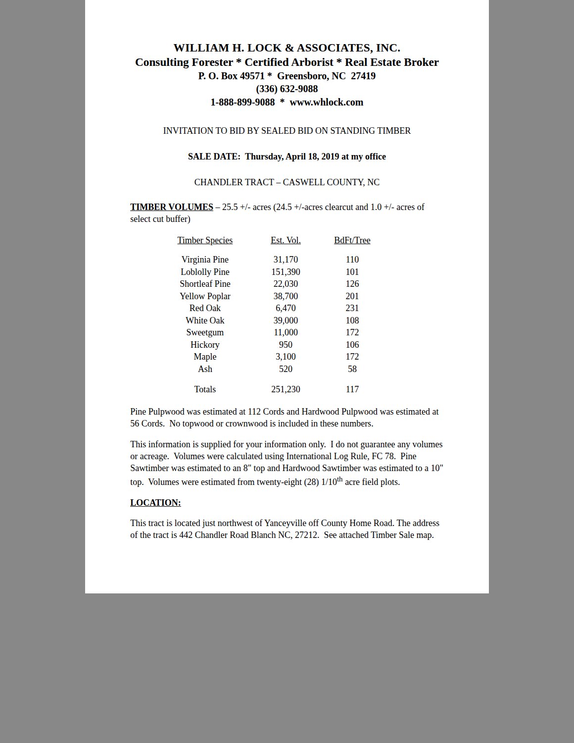WILLIAM H. LOCK & ASSOCIATES, INC.
Consulting Forester * Certified Arborist * Real Estate Broker
P. O. Box 49571 * Greensboro, NC 27419
(336) 632-9088
1-888-899-9088 * www.whlock.com
INVITATION TO BID BY SEALED BID ON STANDING TIMBER
SALE DATE: Thursday, April 18, 2019 at my office
CHANDLER TRACT – CASWELL COUNTY, NC
TIMBER VOLUMES – 25.5 +/- acres (24.5 +/-acres clearcut and 1.0 +/- acres of select cut buffer)
| Timber Species | Est. Vol. | BdFt/Tree |
| --- | --- | --- |
| Virginia Pine | 31,170 | 110 |
| Loblolly Pine | 151,390 | 101 |
| Shortleaf Pine | 22,030 | 126 |
| Yellow Poplar | 38,700 | 201 |
| Red Oak | 6,470 | 231 |
| White Oak | 39,000 | 108 |
| Sweetgum | 11,000 | 172 |
| Hickory | 950 | 106 |
| Maple | 3,100 | 172 |
| Ash | 520 | 58 |
| Totals | 251,230 | 117 |
Pine Pulpwood was estimated at 112 Cords and Hardwood Pulpwood was estimated at 56 Cords. No topwood or crownwood is included in these numbers.
This information is supplied for your information only. I do not guarantee any volumes or acreage. Volumes were calculated using International Log Rule, FC 78. Pine Sawtimber was estimated to an 8" top and Hardwood Sawtimber was estimated to a 10" top. Volumes were estimated from twenty-eight (28) 1/10th acre field plots.
LOCATION:
This tract is located just northwest of Yanceyville off County Home Road. The address of the tract is 442 Chandler Road Blanch NC, 27212. See attached Timber Sale map.